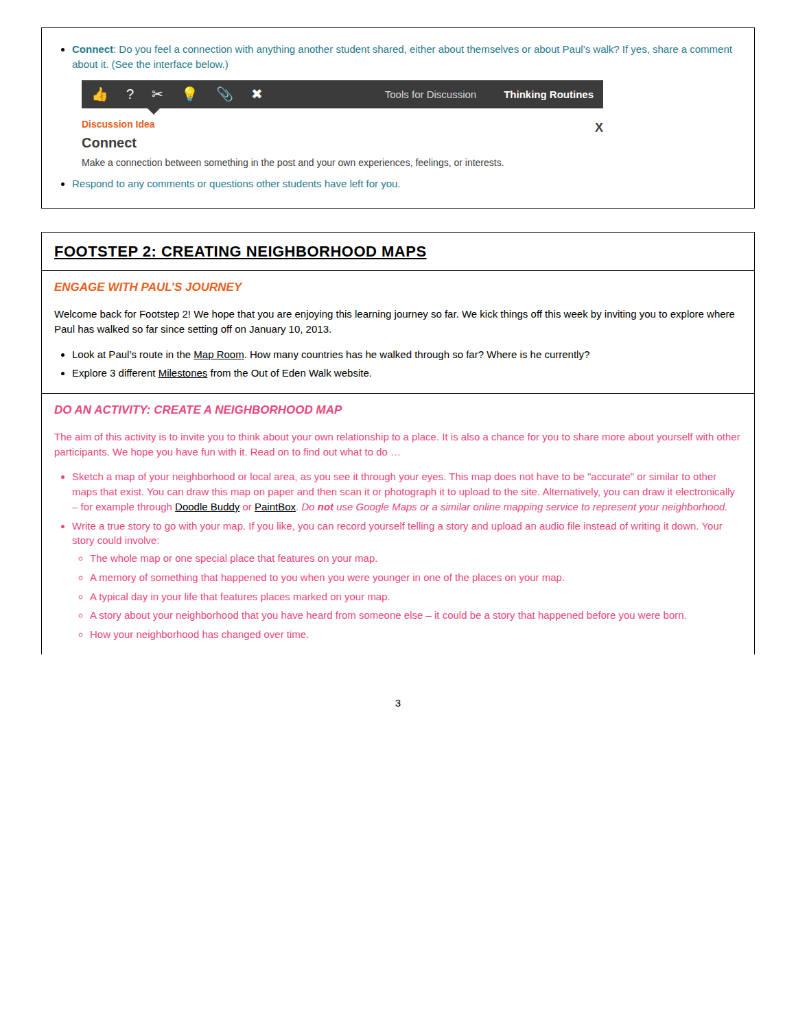Connect: Do you feel a connection with anything another student shared, either about themselves or about Paul’s walk? If yes, share a comment about it. (See the interface below.)
👍 ? ✂ 💡 📎 ✖
Tools for Discussion Thinking Routines
X
Discussion Idea
Connect
Make a connection between something in the post and your own experiences, feelings, or interests.
Respond to any comments or questions other students have left for you.
FOOTSTEP 2: CREATING NEIGHBORHOOD MAPS
ENGAGE WITH PAUL’S JOURNEY
Welcome back for Footstep 2! We hope that you are enjoying this learning journey so far. We kick things off this week by inviting you to explore where Paul has walked so far since setting off on January 10, 2013.
Look at Paul’s route in the Map Room. How many countries has he walked through so far? Where is he currently?
Explore 3 different Milestones from the Out of Eden Walk website.
DO AN ACTIVITY: CREATE A NEIGHBORHOOD MAP
The aim of this activity is to invite you to think about your own relationship to a place. It is also a chance for you to share more about yourself with other participants. We hope you have fun with it. Read on to find out what to do …
Sketch a map of your neighborhood or local area, as you see it through your eyes. This map does not have to be "accurate" or similar to other maps that exist. You can draw this map on paper and then scan it or photograph it to upload to the site. Alternatively, you can draw it electronically – for example through Doodle Buddy or PaintBox. Do not use Google Maps or a similar online mapping service to represent your neighborhood.
Write a true story to go with your map. If you like, you can record yourself telling a story and upload an audio file instead of writing it down. Your story could involve:
The whole map or one special place that features on your map.
A memory of something that happened to you when you were younger in one of the places on your map.
A typical day in your life that features places marked on your map.
A story about your neighborhood that you have heard from someone else – it could be a story that happened before you were born.
How your neighborhood has changed over time.
3